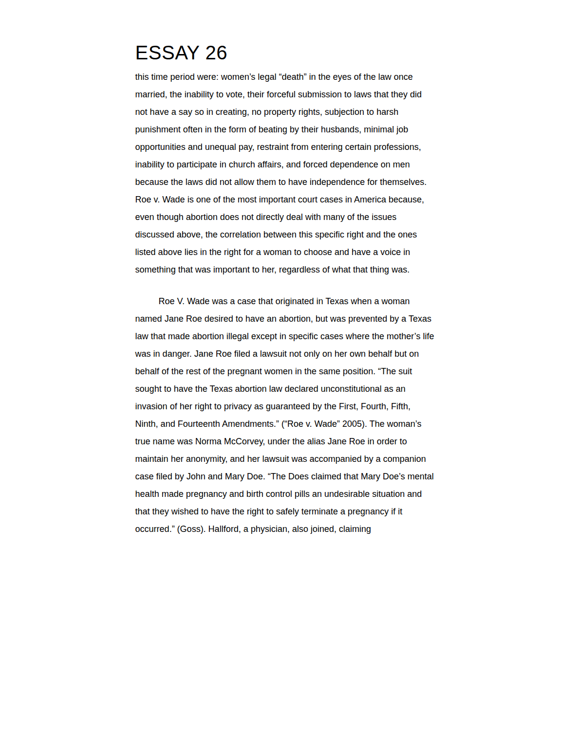ESSAY 26
this time period were: women’s legal “death” in the eyes of the law once married, the inability to vote, their forceful submission to laws that they did not have a say so in creating, no property rights, subjection to harsh punishment often in the form of beating by their husbands, minimal job opportunities and unequal pay, restraint from entering certain professions, inability to participate in church affairs, and forced dependence on men because the laws did not allow them to have independence for themselves. Roe v. Wade is one of the most important court cases in America because, even though abortion does not directly deal with many of the issues discussed above, the correlation between this specific right and the ones listed above lies in the right for a woman to choose and have a voice in something that was important to her, regardless of what that thing was.
Roe V. Wade was a case that originated in Texas when a woman named Jane Roe desired to have an abortion, but was prevented by a Texas law that made abortion illegal except in specific cases where the mother’s life was in danger. Jane Roe filed a lawsuit not only on her own behalf but on behalf of the rest of the pregnant women in the same position. “The suit sought to have the Texas abortion law declared unconstitutional as an invasion of her right to privacy as guaranteed by the First, Fourth, Fifth, Ninth, and Fourteenth Amendments.” (“Roe v. Wade” 2005). The woman’s true name was Norma McCorvey, under the alias Jane Roe in order to maintain her anonymity, and her lawsuit was accompanied by a companion case filed by John and Mary Doe. “The Does claimed that Mary Doe’s mental health made pregnancy and birth control pills an undesirable situation and that they wished to have the right to safely terminate a pregnancy if it occurred.” (Goss). Hallford, a physician, also joined, claiming